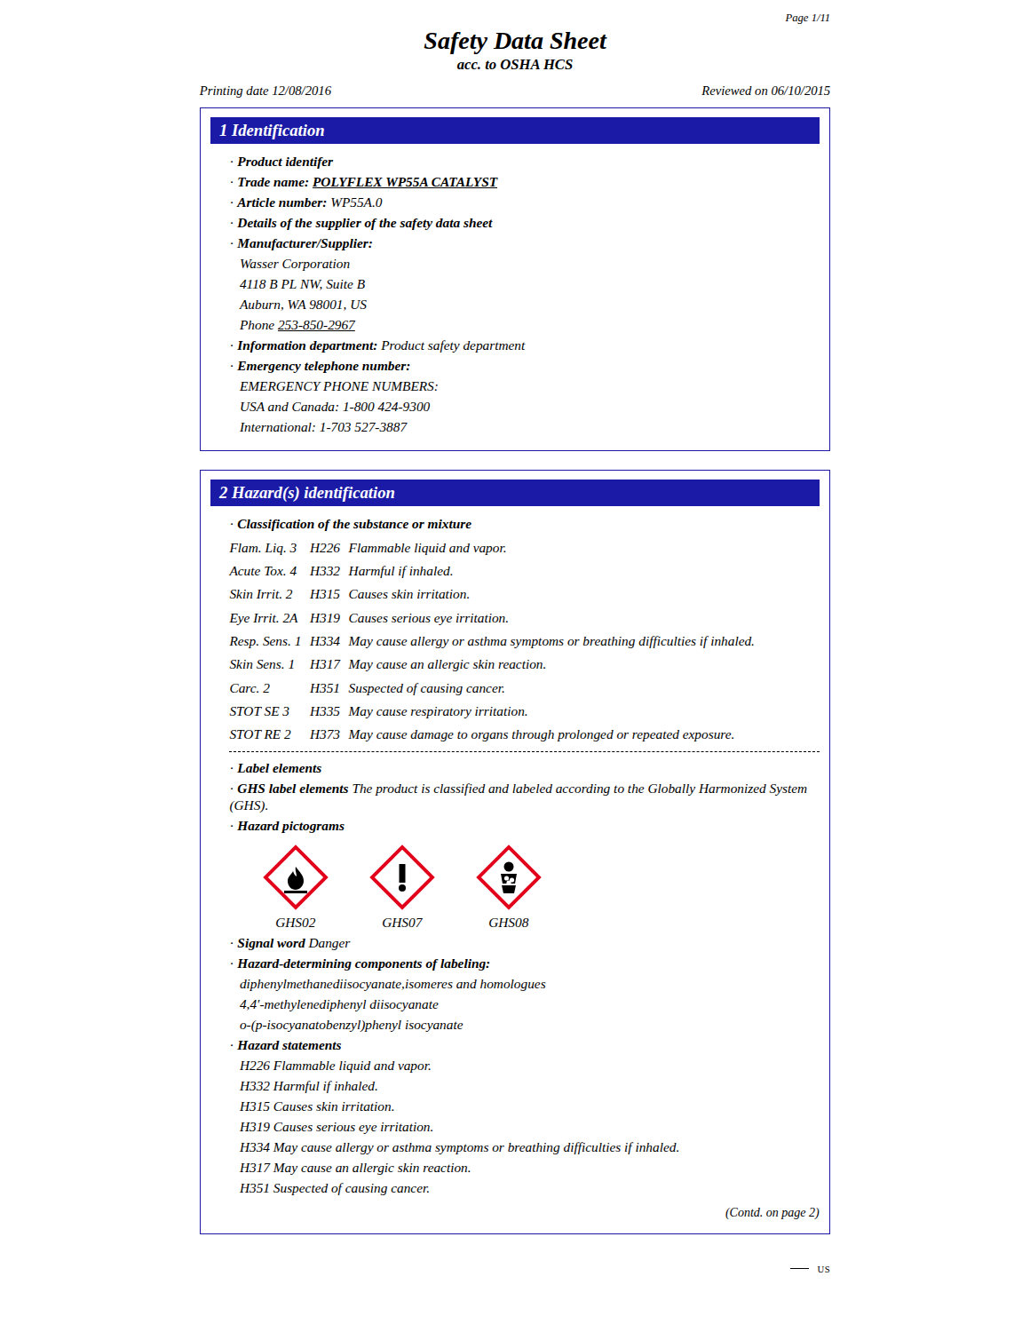Page 1/11
Safety Data Sheet
acc. to OSHA HCS
Printing date 12/08/2016 Reviewed on 06/10/2015
1 Identification
· Product identifer
· Trade name: POLYFLEX WP55A CATALYST
· Article number: WP55A.0
· Details of the supplier of the safety data sheet
· Manufacturer/Supplier:
Wasser Corporation
4118 B PL NW, Suite B
Auburn, WA 98001, US
Phone 253-850-2967
· Information department: Product safety department
· Emergency telephone number:
EMERGENCY PHONE NUMBERS:
USA and Canada: 1-800 424-9300
International: 1-703 527-3887
2 Hazard(s) identification
· Classification of the substance or mixture
| Flam. Liq. 3 | H226 | Flammable liquid and vapor. |
| Acute Tox. 4 | H332 | Harmful if inhaled. |
| Skin Irrit. 2 | H315 | Causes skin irritation. |
| Eye Irrit. 2A | H319 | Causes serious eye irritation. |
| Resp. Sens. 1 | H334 | May cause allergy or asthma symptoms or breathing difficulties if inhaled. |
| Skin Sens. 1 | H317 | May cause an allergic skin reaction. |
| Carc. 2 | H351 | Suspected of causing cancer. |
| STOT SE 3 | H335 | May cause respiratory irritation. |
| STOT RE 2 | H373 | May cause damage to organs through prolonged or repeated exposure. |
· Label elements
· GHS label elements The product is classified and labeled according to the Globally Harmonized System (GHS).
· Hazard pictograms
GHS02
GHS07
GHS08
· Signal word Danger
· Hazard-determining components of labeling:
diphenylmethanediisocyanate,isomeres and homologues
4,4'-methylenediphenyl diisocyanate
o-(p-isocyanatobenzyl)phenyl isocyanate
· Hazard statements
H226 Flammable liquid and vapor.
H332 Harmful if inhaled.
H315 Causes skin irritation.
H319 Causes serious eye irritation.
H334 May cause allergy or asthma symptoms or breathing difficulties if inhaled.
H317 May cause an allergic skin reaction.
H351 Suspected of causing cancer.
(Contd. on page 2)
US